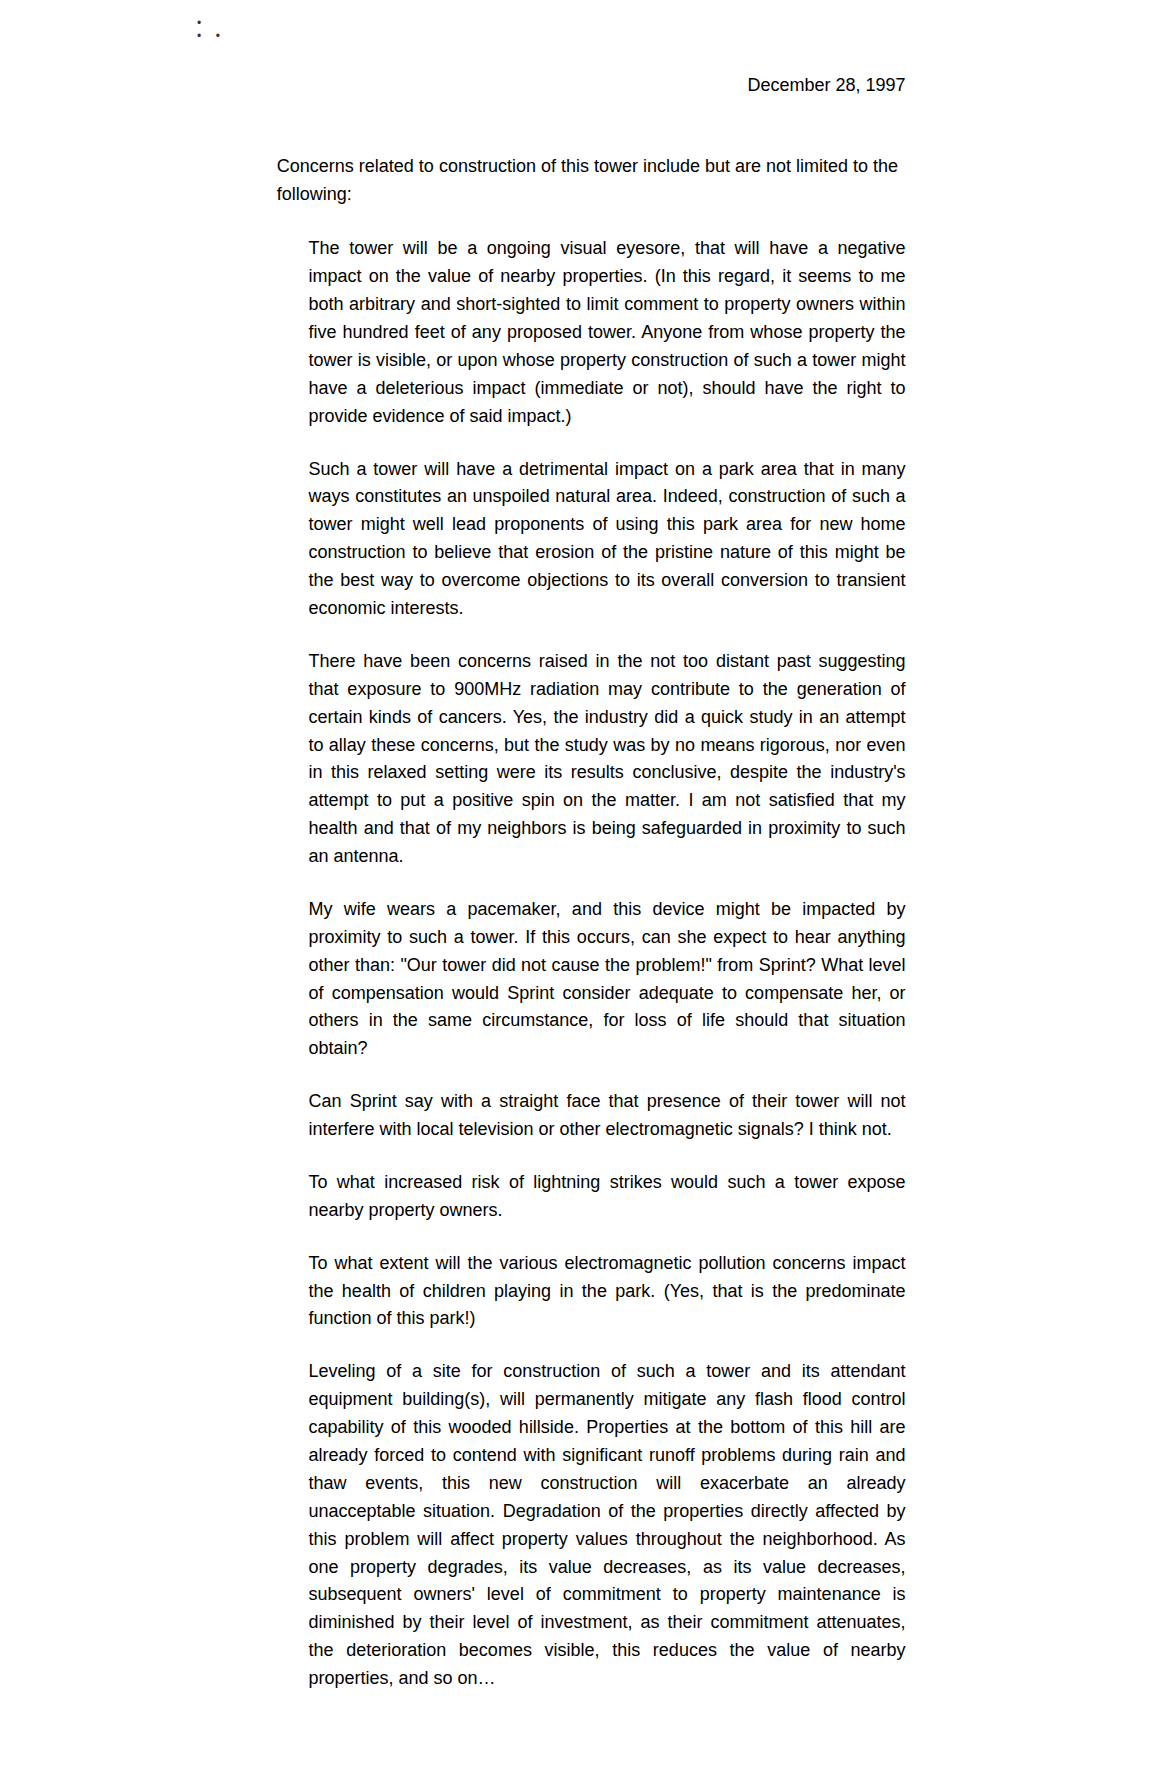• • •
December 28, 1997
Concerns related to construction of this tower include but are not limited to the following:
The tower will be a ongoing visual eyesore, that will have a negative impact on the value of nearby properties. (In this regard, it seems to me both arbitrary and short-sighted to limit comment to property owners within five hundred feet of any proposed tower. Anyone from whose property the tower is visible, or upon whose property construction of such a tower might have a deleterious impact (immediate or not), should have the right to provide evidence of said impact.)
Such a tower will have a detrimental impact on a park area that in many ways constitutes an unspoiled natural area. Indeed, construction of such a tower might well lead proponents of using this park area for new home construction to believe that erosion of the pristine nature of this might be the best way to overcome objections to its overall conversion to transient economic interests.
There have been concerns raised in the not too distant past suggesting that exposure to 900MHz radiation may contribute to the generation of certain kinds of cancers. Yes, the industry did a quick study in an attempt to allay these concerns, but the study was by no means rigorous, nor even in this relaxed setting were its results conclusive, despite the industry's attempt to put a positive spin on the matter. I am not satisfied that my health and that of my neighbors is being safeguarded in proximity to such an antenna.
My wife wears a pacemaker, and this device might be impacted by proximity to such a tower. If this occurs, can she expect to hear anything other than: "Our tower did not cause the problem!" from Sprint? What level of compensation would Sprint consider adequate to compensate her, or others in the same circumstance, for loss of life should that situation obtain?
Can Sprint say with a straight face that presence of their tower will not interfere with local television or other electromagnetic signals? I think not.
To what increased risk of lightning strikes would such a tower expose nearby property owners.
To what extent will the various electromagnetic pollution concerns impact the health of children playing in the park. (Yes, that is the predominate function of this park!)
Leveling of a site for construction of such a tower and its attendant equipment building(s), will permanently mitigate any flash flood control capability of this wooded hillside. Properties at the bottom of this hill are already forced to contend with significant runoff problems during rain and thaw events, this new construction will exacerbate an already unacceptable situation. Degradation of the properties directly affected by this problem will affect property values throughout the neighborhood. As one property degrades, its value decreases, as its value decreases, subsequent owners' level of commitment to property maintenance is diminished by their level of investment, as their commitment attenuates, the deterioration becomes visible, this reduces the value of nearby properties, and so on…